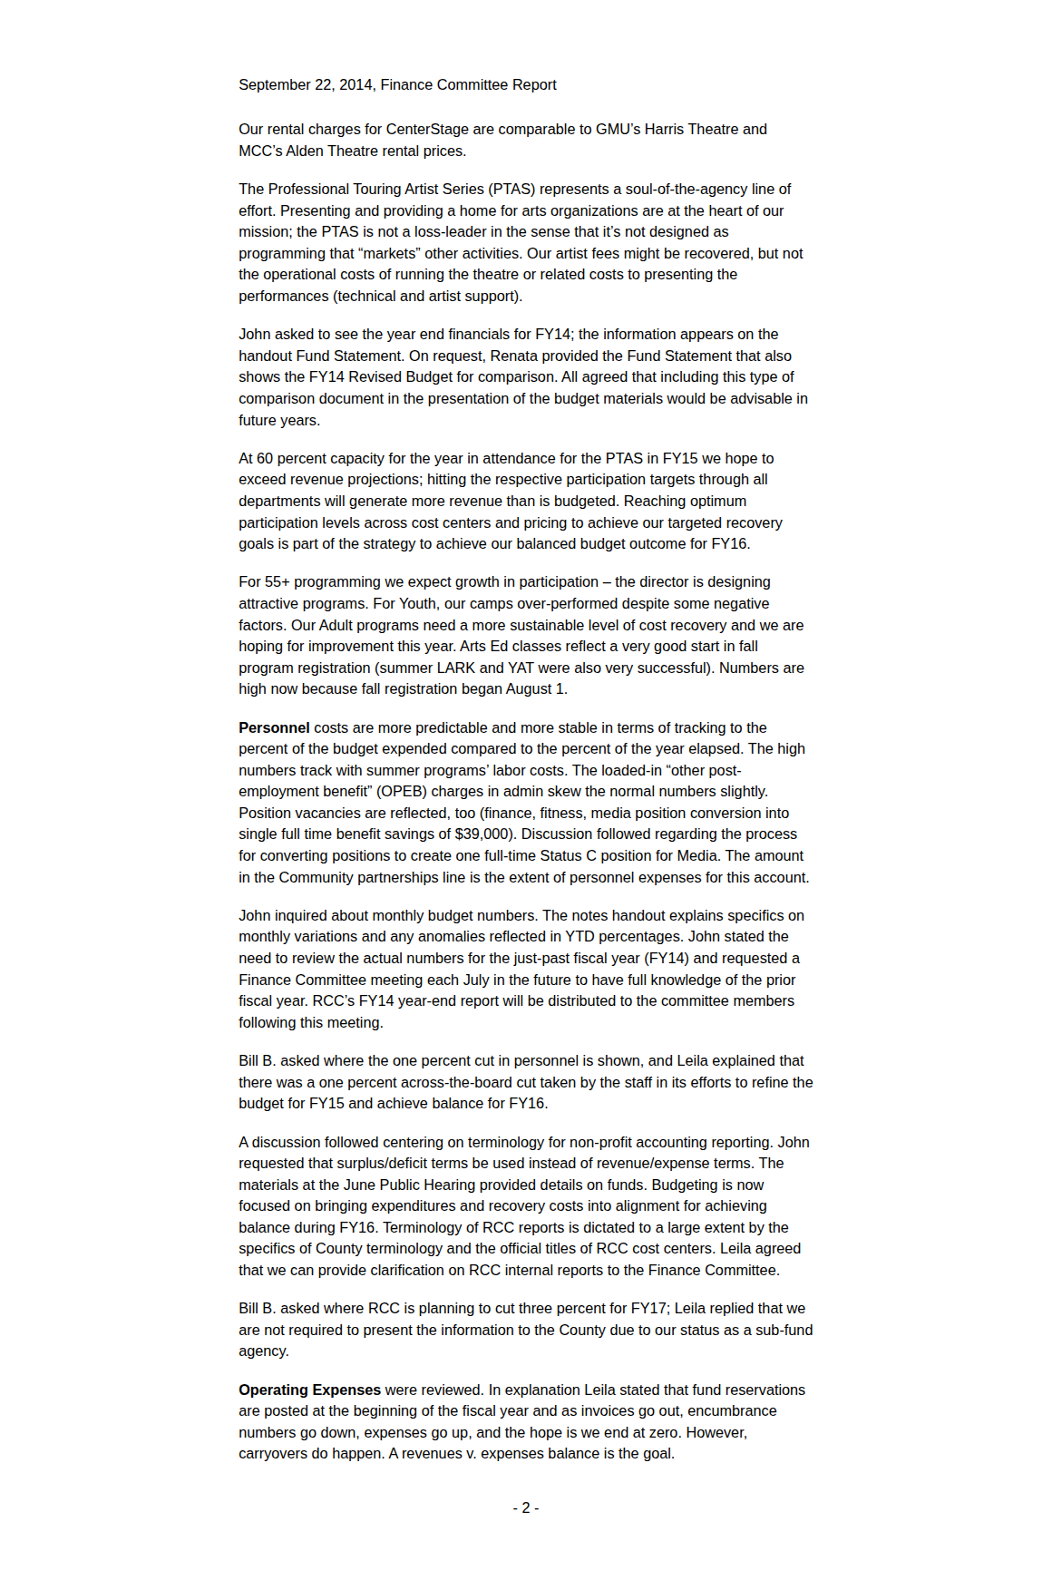September 22, 2014, Finance Committee Report
Our rental charges for CenterStage are comparable to GMU’s Harris Theatre and MCC’s Alden Theatre rental prices.
The Professional Touring Artist Series (PTAS) represents a soul-of-the-agency line of effort. Presenting and providing a home for arts organizations are at the heart of our mission; the PTAS is not a loss-leader in the sense that it’s not designed as programming that “markets” other activities. Our artist fees might be recovered, but not the operational costs of running the theatre or related costs to presenting the performances (technical and artist support).
John asked to see the year end financials for FY14; the information appears on the handout Fund Statement. On request, Renata provided the Fund Statement that also shows the FY14 Revised Budget for comparison. All agreed that including this type of comparison document in the presentation of the budget materials would be advisable in future years.
At 60 percent capacity for the year in attendance for the PTAS in FY15 we hope to exceed revenue projections; hitting the respective participation targets through all departments will generate more revenue than is budgeted. Reaching optimum participation levels across cost centers and pricing to achieve our targeted recovery goals is part of the strategy to achieve our balanced budget outcome for FY16.
For 55+ programming we expect growth in participation – the director is designing attractive programs. For Youth, our camps over-performed despite some negative factors. Our Adult programs need a more sustainable level of cost recovery and we are hoping for improvement this year. Arts Ed classes reflect a very good start in fall program registration (summer LARK and YAT were also very successful). Numbers are high now because fall registration began August 1.
Personnel costs are more predictable and more stable in terms of tracking to the percent of the budget expended compared to the percent of the year elapsed. The high numbers track with summer programs’ labor costs. The loaded-in “other post-employment benefit” (OPEB) charges in admin skew the normal numbers slightly. Position vacancies are reflected, too (finance, fitness, media position conversion into single full time benefit savings of $39,000). Discussion followed regarding the process for converting positions to create one full-time Status C position for Media. The amount in the Community partnerships line is the extent of personnel expenses for this account.
John inquired about monthly budget numbers. The notes handout explains specifics on monthly variations and any anomalies reflected in YTD percentages. John stated the need to review the actual numbers for the just-past fiscal year (FY14) and requested a Finance Committee meeting each July in the future to have full knowledge of the prior fiscal year. RCC’s FY14 year-end report will be distributed to the committee members following this meeting.
Bill B. asked where the one percent cut in personnel is shown, and Leila explained that there was a one percent across-the-board cut taken by the staff in its efforts to refine the budget for FY15 and achieve balance for FY16.
A discussion followed centering on terminology for non-profit accounting reporting. John requested that surplus/deficit terms be used instead of revenue/expense terms. The materials at the June Public Hearing provided details on funds. Budgeting is now focused on bringing expenditures and recovery costs into alignment for achieving balance during FY16. Terminology of RCC reports is dictated to a large extent by the specifics of County terminology and the official titles of RCC cost centers. Leila agreed that we can provide clarification on RCC internal reports to the Finance Committee.
Bill B. asked where RCC is planning to cut three percent for FY17; Leila replied that we are not required to present the information to the County due to our status as a sub-fund agency.
Operating Expenses were reviewed. In explanation Leila stated that fund reservations are posted at the beginning of the fiscal year and as invoices go out, encumbrance numbers go down, expenses go up, and the hope is we end at zero. However, carryovers do happen. A revenues v. expenses balance is the goal.
- 2 -